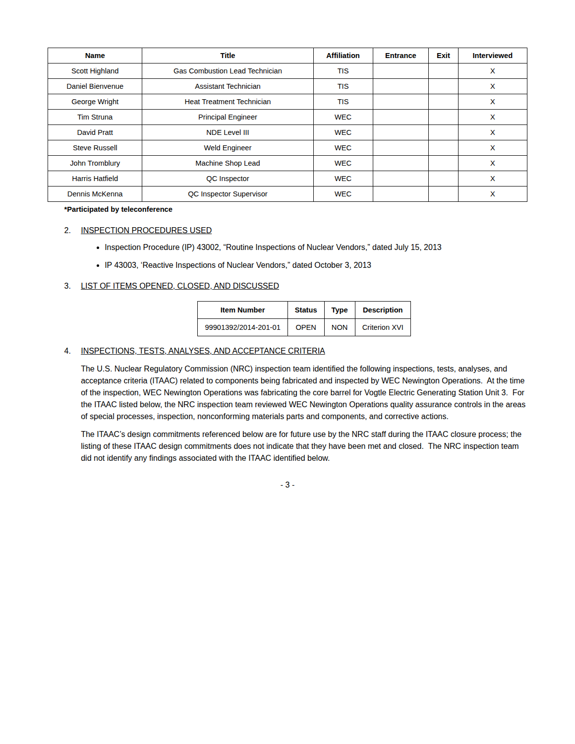| Name | Title | Affiliation | Entrance | Exit | Interviewed |
| --- | --- | --- | --- | --- | --- |
| Scott Highland | Gas Combustion Lead Technician | TIS | | | X |
| Daniel Bienvenue | Assistant Technician | TIS | | | X |
| George Wright | Heat Treatment Technician | TIS | | | X |
| Tim Struna | Principal Engineer | WEC | | | X |
| David Pratt | NDE Level III | WEC | | | X |
| Steve Russell | Weld Engineer | WEC | | | X |
| John Tromblury | Machine Shop Lead | WEC | | | X |
| Harris Hatfield | QC Inspector | WEC | | | X |
| Dennis McKenna | QC Inspector Supervisor | WEC | | | X |
*Participated by teleconference
INSPECTION PROCEDURES USED
Inspection Procedure (IP) 43002, “Routine Inspections of Nuclear Vendors,” dated July 15, 2013
IP 43003, ‘Reactive Inspections of Nuclear Vendors,” dated October 3, 2013
LIST OF ITEMS OPENED, CLOSED, AND DISCUSSED
| Item Number | Status | Type | Description |
| --- | --- | --- | --- |
| 99901392/2014-201-01 | OPEN | NON | Criterion XVI |
INSPECTIONS, TESTS, ANALYSES, AND ACCEPTANCE CRITERIA
The U.S. Nuclear Regulatory Commission (NRC) inspection team identified the following inspections, tests, analyses, and acceptance criteria (ITAAC) related to components being fabricated and inspected by WEC Newington Operations. At the time of the inspection, WEC Newington Operations was fabricating the core barrel for Vogtle Electric Generating Station Unit 3. For the ITAAC listed below, the NRC inspection team reviewed WEC Newington Operations quality assurance controls in the areas of special processes, inspection, nonconforming materials parts and components, and corrective actions.
The ITAAC’s design commitments referenced below are for future use by the NRC staff during the ITAAC closure process; the listing of these ITAAC design commitments does not indicate that they have been met and closed. The NRC inspection team did not identify any findings associated with the ITAAC identified below.
- 3 -